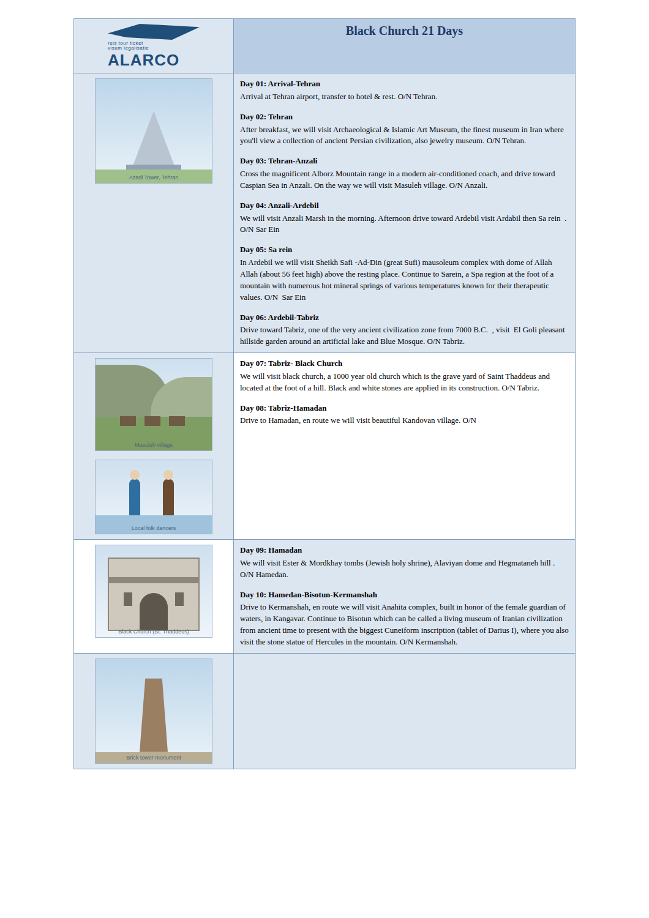| reis tour ticket visum legalisatie ALARCO | Black Church 21 Days |
| Azadi Tower, Tehran | Day 01: Arrival-Tehran Arrival at Tehran airport, transfer to hotel & rest. O/N Tehran. Day 02: Tehran After breakfast, we will visit Archaeological & Islamic Art Museum, the finest museum in Iran where you'll view a collection of ancient Persian civilization, also jewelry museum. O/N Tehran. Day 03: Tehran-Anzali Cross the magnificent Alborz Mountain range in a modern air-conditioned coach, and drive toward Caspian Sea in Anzali. On the way we will visit Masuleh village. O/N Anzali. Day 04: Anzali-Ardebil We will visit Anzali Marsh in the morning. Afternoon drive toward Ardebil visit Ardabil then Sa rein . O/N Sar Ein Day 05: Sa rein In Ardebil we will visit Sheikh Safi -Ad-Din (great Sufi) mausoleum complex with dome of Allah Allah (about 56 feet high) above the resting place. Continue to Sarein, a Spa region at the foot of a mountain with numerous hot mineral springs of various temperatures known for their therapeutic values. O/N Sar Ein Day 06: Ardebil-Tabriz Drive toward Tabriz, one of the very ancient civilization zone from 7000 B.C. , visit El Goli pleasant hillside garden around an artificial lake and Blue Mosque. O/N Tabriz. |
| Masuleh village Local folk dancers | Day 07: Tabriz- Black Church We will visit black church, a 1000 year old church which is the grave yard of Saint Thaddeus and located at the foot of a hill. Black and white stones are applied in its construction. O/N Tabriz. Day 08: Tabriz-Hamadan Drive to Hamadan, en route we will visit beautiful Kandovan village. O/N |
| Black Church (St. Thaddeus) | Day 09: Hamadan We will visit Ester & Mordkhay tombs (Jewish holy shrine), Alaviyan dome and Hegmataneh hill . O/N Hamedan. Day 10: Hamedan-Bisotun-Kermanshah Drive to Kermanshah, en route we will visit Anahita complex, built in honor of the female guardian of waters, in Kangavar. Continue to Bisotun which can be called a living museum of Iranian civilization from ancient time to present with the biggest Cuneiform inscription (tablet of Darius I), where you also visit the stone statue of Hercules in the mountain. O/N Kermanshah. |
| Brick tower monument | |